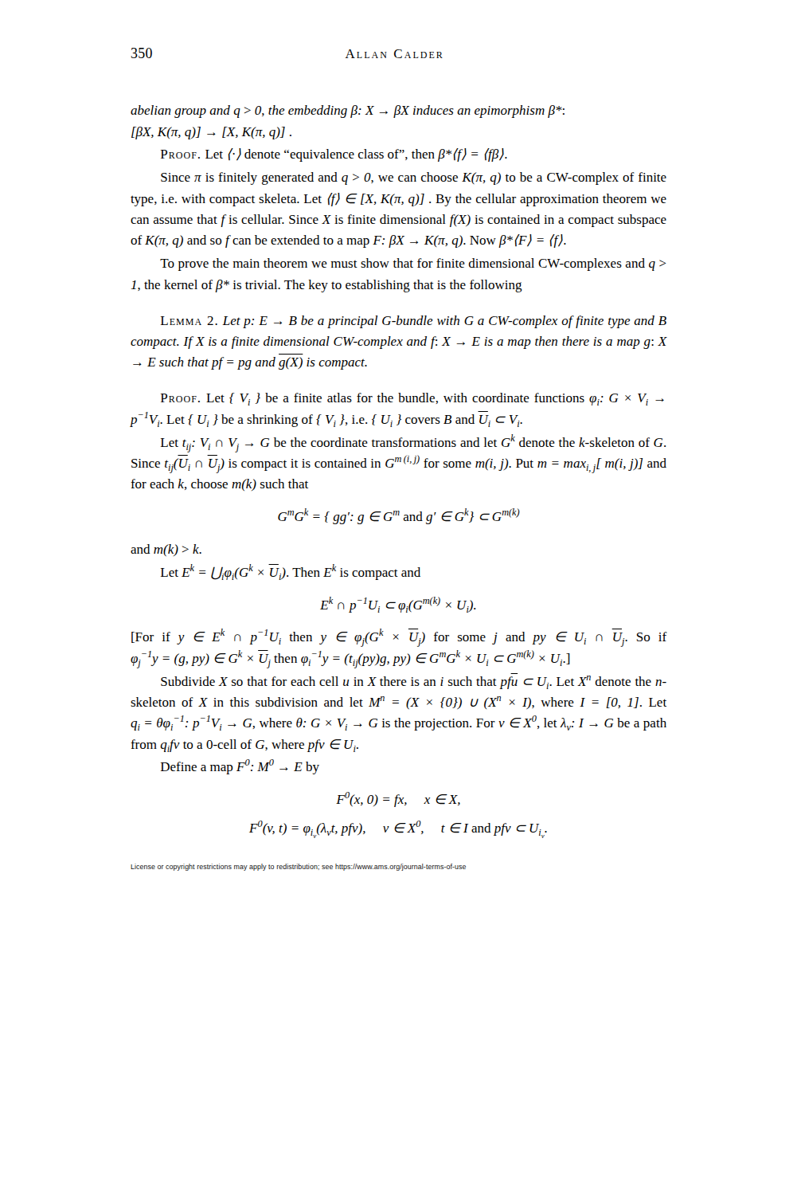350 Allan Calder
abelian group and q > 0, the embedding β: X → βX induces an epimorphism β*:
[βX, K(π, q)] → [X, K(π, q)] .
Proof. Let ⟨·⟩ denote “equivalence class of”, then β*⟨f⟩ = ⟨fβ⟩.
Since π is finitely generated and q > 0, we can choose K(π, q) to be a CW-complex of finite type, i.e. with compact skeleta. Let ⟨f⟩ ∈ [X, K(π, q)] . By the cellular approximation theorem we can assume that f is cellular. Since X is finite dimensional f(X) is contained in a compact subspace of K(π, q) and so f can be extended to a map F: βX → K(π, q). Now β*⟨F⟩ = ⟨f⟩.
To prove the main theorem we must show that for finite dimensional CW-complexes and q > 1, the kernel of β* is trivial. The key to establishing that is the following
Lemma 2. Let p: E → B be a principal G-bundle with G a CW-complex of finite type and B compact. If X is a finite dimensional CW-complex and f: X → E is a map then there is a map g: X → E such that pf = pg and g(X) is compact.
Proof. Let { Vi } be a finite atlas for the bundle, with coordinate functions φi: G × Vi → p−1Vi. Let { Ui } be a shrinking of { Vi }, i.e. { Ui } covers B and Ui ⊂ Vi.
Let tij: Vi ∩ Vj → G be the coordinate transformations and let Gk denote the k-skeleton of G. Since tij(Ui ∩ Uj) is compact it is contained in Gm (i, j) for some m(i, j). Put m = maxi, j[ m(i, j)] and for each k, choose m(k) such that
GmGk = { gg′: g ∈ Gm and g′ ∈ Gk} ⊂ Gm(k)
and m(k) > k.
Let Ek = ⋃iφi(Gk × Ui). Then Ek is compact and
Ek ∩ p−1Ui ⊂ φi(Gm(k) × Ui).
[For if y ∈ Ek ∩ p−1Ui then y ∈ φj(Gk × Uj) for some j and py ∈ Ui ∩ Uj. So if φj−1y = (g, py) ∈ Gk × Uj then φi−1y = (tij(py)g, py) ∈ GmGk × Ui ⊂ Gm(k) × Ui.]
Subdivide X so that for each cell u in X there is an i such that pfu ⊂ Ui. Let Xn denote the n-skeleton of X in this subdivision and let Mn = (X × {0}) ∪ (Xn × I), where I = [0, 1]. Let qi = θφi−1: p−1Vi → G, where θ: G × Vi → G is the projection. For v ∈ X0, let λv: I → G be a path from qifv to a 0-cell of G, where pfv ∈ Ui.
Define a map F0: M0 → E by
F0(x, 0) = fx, x ∈ X,
F0(v, t) = φiv(λvt, pfv), v ∈ X0, t ∈ I and pfv ⊂ Uiv.
License or copyright restrictions may apply to redistribution; see https://www.ams.org/journal-terms-of-use